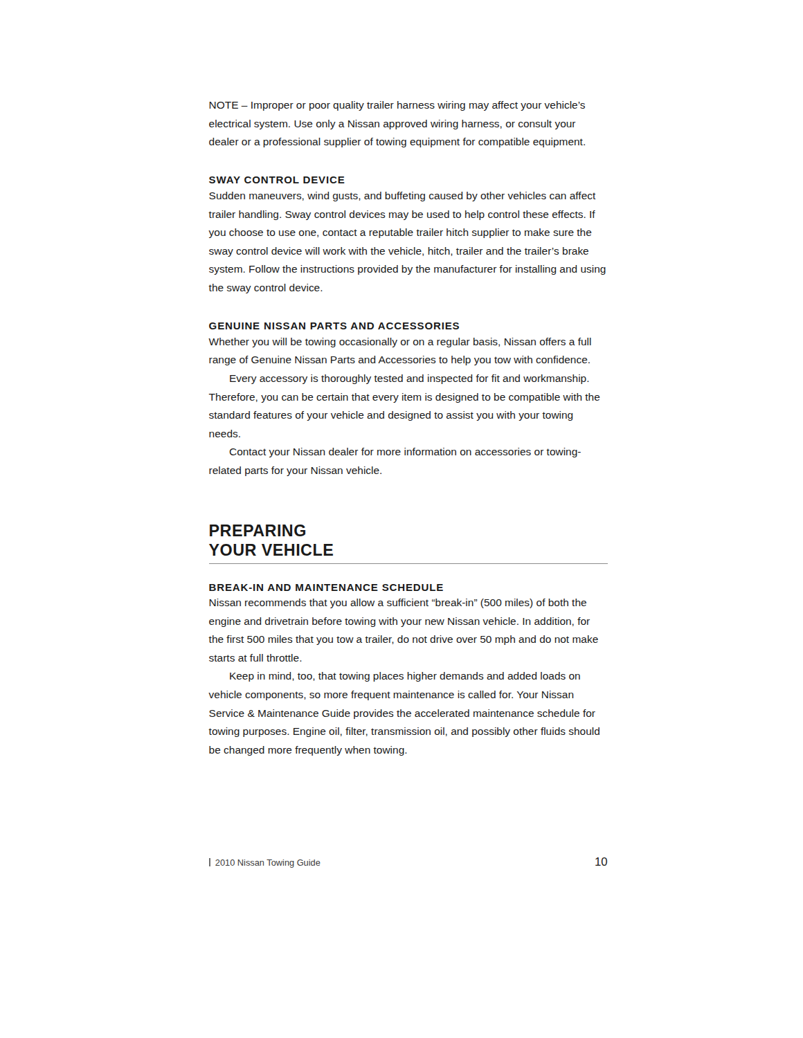NOTE – Improper or poor quality trailer harness wiring may affect your vehicle’s electrical system. Use only a Nissan approved wiring harness, or consult your dealer or a professional supplier of towing equipment for compatible equipment.
Sway Control Device
Sudden maneuvers, wind gusts, and buffeting caused by other vehicles can affect trailer handling. Sway control devices may be used to help control these effects. If you choose to use one, contact a reputable trailer hitch supplier to make sure the sway control device will work with the vehicle, hitch, trailer and the trailer’s brake system. Follow the instructions provided by the manufacturer for installing and using the sway control device.
Genuine Nissan Parts and Accessories
Whether you will be towing occasionally or on a regular basis, Nissan offers a full range of Genuine Nissan Parts and Accessories to help you tow with confidence.
Every accessory is thoroughly tested and inspected for fit and workmanship. Therefore, you can be certain that every item is designed to be compatible with the standard features of your vehicle and designed to assist you with your towing needs.
Contact your Nissan dealer for more information on accessories or towing-related parts for your Nissan vehicle.
Preparing
Your Vehicle
Break-In and Maintenance Schedule
Nissan recommends that you allow a sufficient “break-in” (500 miles) of both the engine and drivetrain before towing with your new Nissan vehicle. In addition, for the first 500 miles that you tow a trailer, do not drive over 50 mph and do not make starts at full throttle.
Keep in mind, too, that towing places higher demands and added loads on vehicle components, so more frequent maintenance is called for. Your Nissan Service & Maintenance Guide provides the accelerated maintenance schedule for towing purposes. Engine oil, filter, transmission oil, and possibly other fluids should be changed more frequently when towing.
2010 Nissan Towing Guide
10